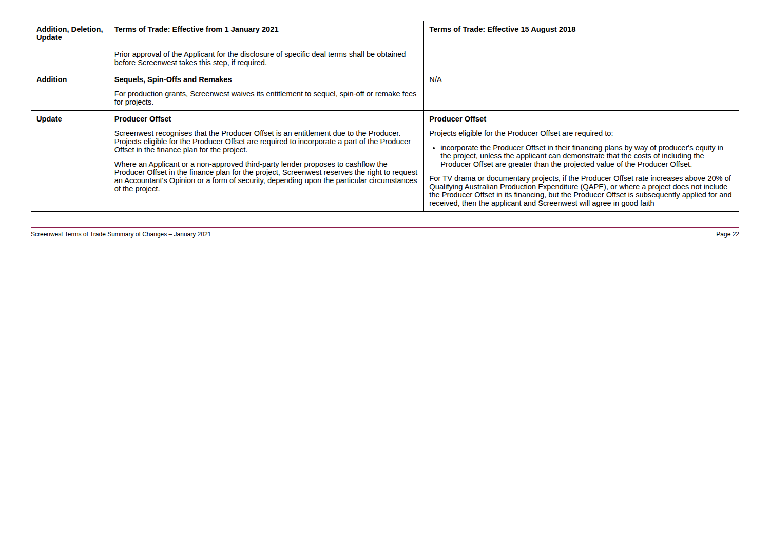| Addition, Deletion, Update | Terms of Trade: Effective from 1 January 2021 | Terms of Trade: Effective 15 August 2018 |
| --- | --- | --- |
| | Prior approval of the Applicant for the disclosure of specific deal terms shall be obtained before Screenwest takes this step, if required. | |
| Addition | Sequels, Spin-Offs and Remakes For production grants, Screenwest waives its entitlement to sequel, spin-off or remake fees for projects. | N/A |
| Update | Producer Offset Screenwest recognises that the Producer Offset is an entitlement due to the Producer. Projects eligible for the Producer Offset are required to incorporate a part of the Producer Offset in the finance plan for the project. Where an Applicant or a non-approved third-party lender proposes to cashflow the Producer Offset in the finance plan for the project, Screenwest reserves the right to request an Accountant's Opinion or a form of security, depending upon the particular circumstances of the project. | Producer Offset Projects eligible for the Producer Offset are required to: incorporate the Producer Offset in their financing plans by way of producer's equity in the project, unless the applicant can demonstrate that the costs of including the Producer Offset are greater than the projected value of the Producer Offset. For TV drama or documentary projects, if the Producer Offset rate increases above 20% of Qualifying Australian Production Expenditure (QAPE), or where a project does not include the Producer Offset in its financing, but the Producer Offset is subsequently applied for and received, then the applicant and Screenwest will agree in good faith |
Screenwest Terms of Trade Summary of Changes – January 2021
Page 22